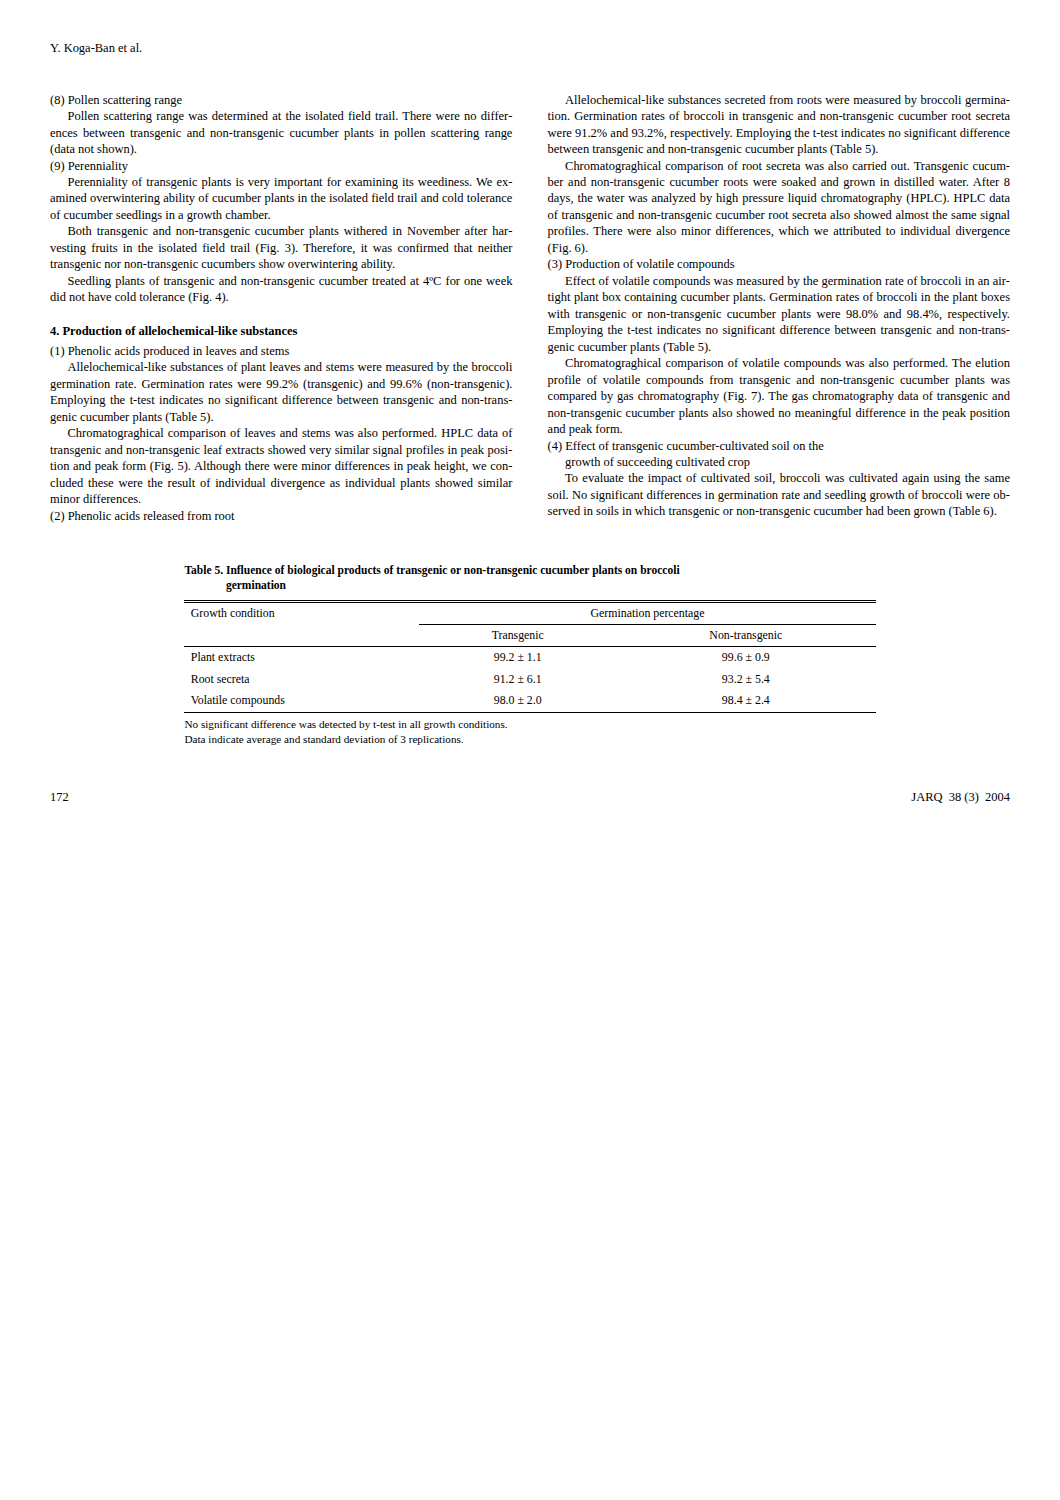Y. Koga-Ban et al.
(8) Pollen scattering range
Pollen scattering range was determined at the isolated field trail. There were no differences between transgenic and non-transgenic cucumber plants in pollen scattering range (data not shown).
(9) Perenniality
Perenniality of transgenic plants is very important for examining its weediness. We examined overwintering ability of cucumber plants in the isolated field trail and cold tolerance of cucumber seedlings in a growth chamber.
Both transgenic and non-transgenic cucumber plants withered in November after harvesting fruits in the isolated field trail (Fig. 3). Therefore, it was confirmed that neither transgenic nor non-transgenic cucumbers show overwintering ability.
Seedling plants of transgenic and non-transgenic cucumber treated at 4ºC for one week did not have cold tolerance (Fig. 4).
4. Production of allelochemical-like substances
(1) Phenolic acids produced in leaves and stems
Allelochemical-like substances of plant leaves and stems were measured by the broccoli germination rate. Germination rates were 99.2% (transgenic) and 99.6% (non-transgenic). Employing the t-test indicates no significant difference between transgenic and non-transgenic cucumber plants (Table 5).
Chromatograghical comparison of leaves and stems was also performed. HPLC data of transgenic and non-transgenic leaf extracts showed very similar signal profiles in peak position and peak form (Fig. 5). Although there were minor differences in peak height, we concluded these were the result of individual divergence as individual plants showed similar minor differences.
(2) Phenolic acids released from root
Allelochemical-like substances secreted from roots were measured by broccoli germination. Germination rates of broccoli in transgenic and non-transgenic cucumber root secreta were 91.2% and 93.2%, respectively. Employing the t-test indicates no significant difference between transgenic and non-transgenic cucumber plants (Table 5).
Chromatograghical comparison of root secreta was also carried out. Transgenic cucumber and non-transgenic cucumber roots were soaked and grown in distilled water. After 8 days, the water was analyzed by high pressure liquid chromatography (HPLC). HPLC data of transgenic and non-transgenic cucumber root secreta also showed almost the same signal profiles. There were also minor differences, which we attributed to individual divergence (Fig. 6).
(3) Production of volatile compounds
Effect of volatile compounds was measured by the germination rate of broccoli in an airtight plant box containing cucumber plants. Germination rates of broccoli in the plant boxes with transgenic or non-transgenic cucumber plants were 98.0% and 98.4%, respectively. Employing the t-test indicates no significant difference between transgenic and non-transgenic cucumber plants (Table 5).
Chromatograghical comparison of volatile compounds was also performed. The elution profile of volatile compounds from transgenic and non-transgenic cucumber plants was compared by gas chromatography (Fig. 7). The gas chromatography data of transgenic and non-transgenic cucumber plants also showed no meaningful difference in the peak position and peak form.
(4) Effect of transgenic cucumber-cultivated soil on the
growth of succeeding cultivated crop
To evaluate the impact of cultivated soil, broccoli was cultivated again using the same soil. No significant differences in germination rate and seedling growth of broccoli were observed in soils in which transgenic or non-transgenic cucumber had been grown (Table 6).
Table 5. Influence of biological products of transgenic or non-transgenic cucumber plants on broccoli germination
| Growth condition | Germination percentage |
| --- | --- |
| | Transgenic | Non-transgenic |
| Plant extracts | 99.2 ± 1.1 | 99.6 ± 0.9 |
| Root secreta | 91.2 ± 6.1 | 93.2 ± 5.4 |
| Volatile compounds | 98.0 ± 2.0 | 98.4 ± 2.4 |
No significant difference was detected by t-test in all growth conditions.
Data indicate average and standard deviation of 3 replications.
172 JARQ 38 (3) 2004